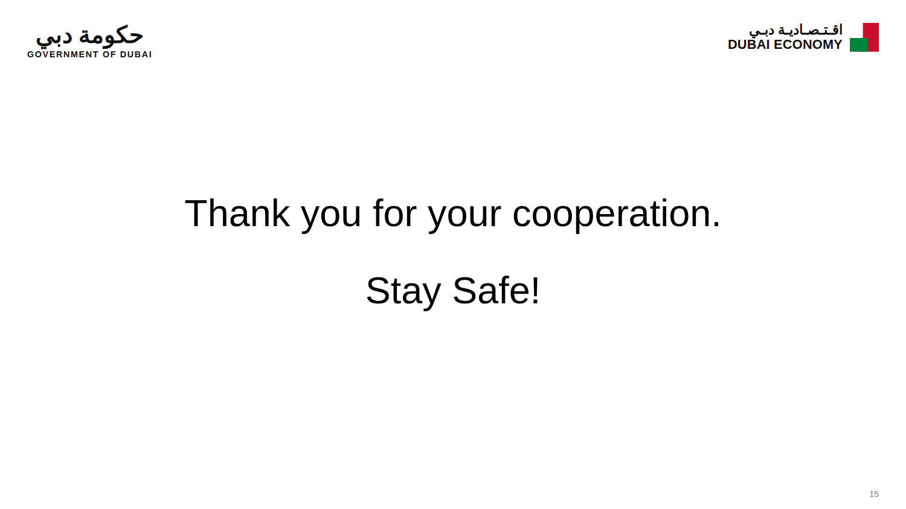حكومة دبي GOVERNMENT OF DUBAI
اقـتـصـاديـة دبـي DUBAI ECONOMY
Thank you for your cooperation.
Stay Safe!
15